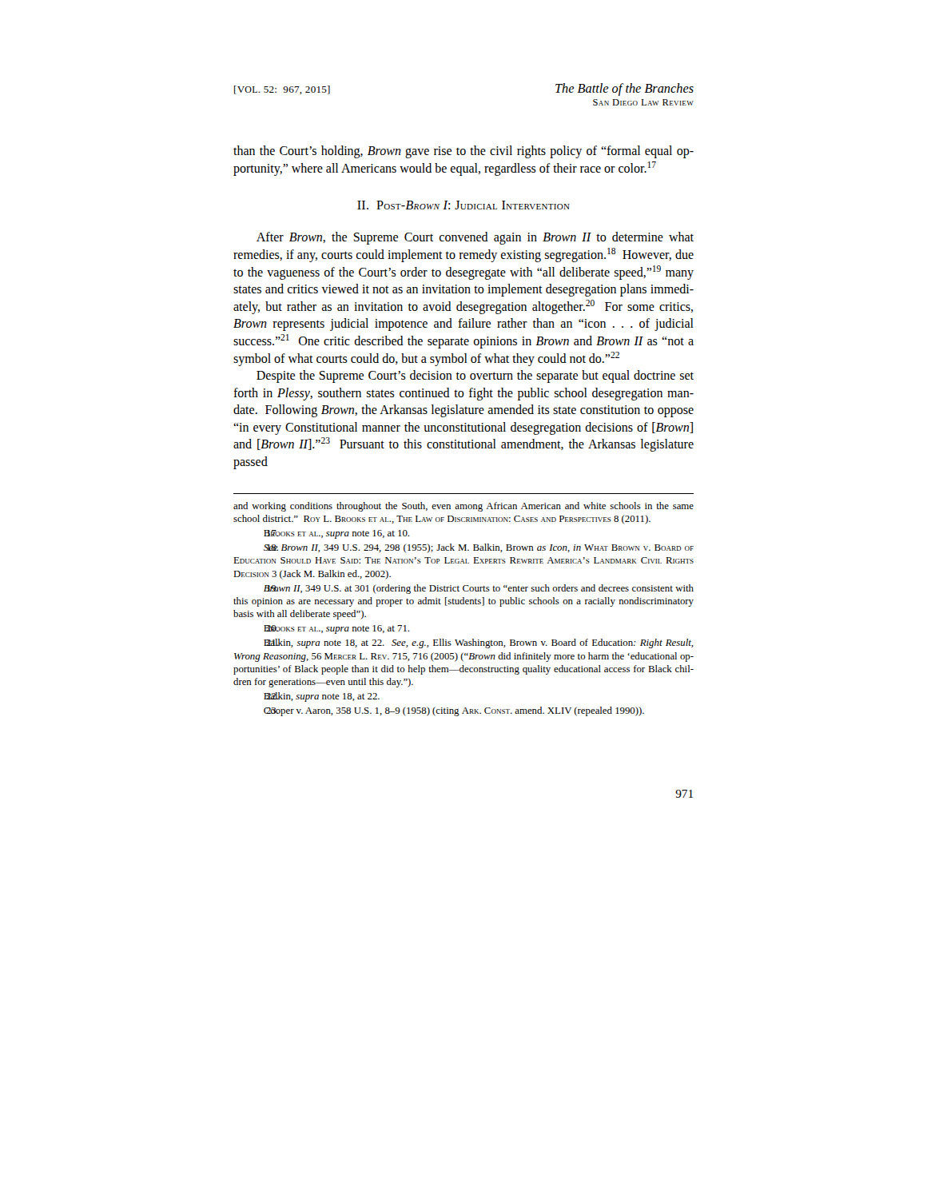[VOL. 52: 967, 2015]
The Battle of the Branches
San Diego Law Review
than the Court’s holding, Brown gave rise to the civil rights policy of “formal equal opportunity,” where all Americans would be equal, regardless of their race or color.17
II. Post-Brown I: Judicial Intervention
After Brown, the Supreme Court convened again in Brown II to determine what remedies, if any, courts could implement to remedy existing segregation.18 However, due to the vagueness of the Court’s order to desegregate with “all deliberate speed,”19 many states and critics viewed it not as an invitation to implement desegregation plans immediately, but rather as an invitation to avoid desegregation altogether.20 For some critics, Brown represents judicial impotence and failure rather than an “icon . . . of judicial success.”21 One critic described the separate opinions in Brown and Brown II as “not a symbol of what courts could do, but a symbol of what they could not do.”22
Despite the Supreme Court’s decision to overturn the separate but equal doctrine set forth in Plessy, southern states continued to fight the public school desegregation mandate. Following Brown, the Arkansas legislature amended its state constitution to oppose “in every Constitutional manner the unconstitutional desegregation decisions of [Brown] and [Brown II].”23 Pursuant to this constitutional amendment, the Arkansas legislature passed
and working conditions throughout the South, even among African American and white schools in the same school district.” Roy L. Brooks et al., The Law of Discrimination: Cases and Perspectives 8 (2011).
17. Brooks et al., supra note 16, at 10.
18. See Brown II, 349 U.S. 294, 298 (1955); Jack M. Balkin, Brown as Icon, in What Brown v. Board of Education Should Have Said: The Nation’s Top Legal Experts Rewrite America’s Landmark Civil Rights Decision 3 (Jack M. Balkin ed., 2002).
19. Brown II, 349 U.S. at 301 (ordering the District Courts to “enter such orders and decrees consistent with this opinion as are necessary and proper to admit [students] to public schools on a racially nondiscriminatory basis with all deliberate speed”).
20. Brooks et al., supra note 16, at 71.
21. Balkin, supra note 18, at 22. See, e.g., Ellis Washington, Brown v. Board of Education: Right Result, Wrong Reasoning, 56 Mercer L. Rev. 715, 716 (2005) (“Brown did infinitely more to harm the ‘educational opportunities’ of Black people than it did to help them—deconstructing quality educational access for Black children for generations—even until this day.”).
22. Balkin, supra note 18, at 22.
23. Cooper v. Aaron, 358 U.S. 1, 8–9 (1958) (citing Ark. Const. amend. XLIV (repealed 1990)).
971